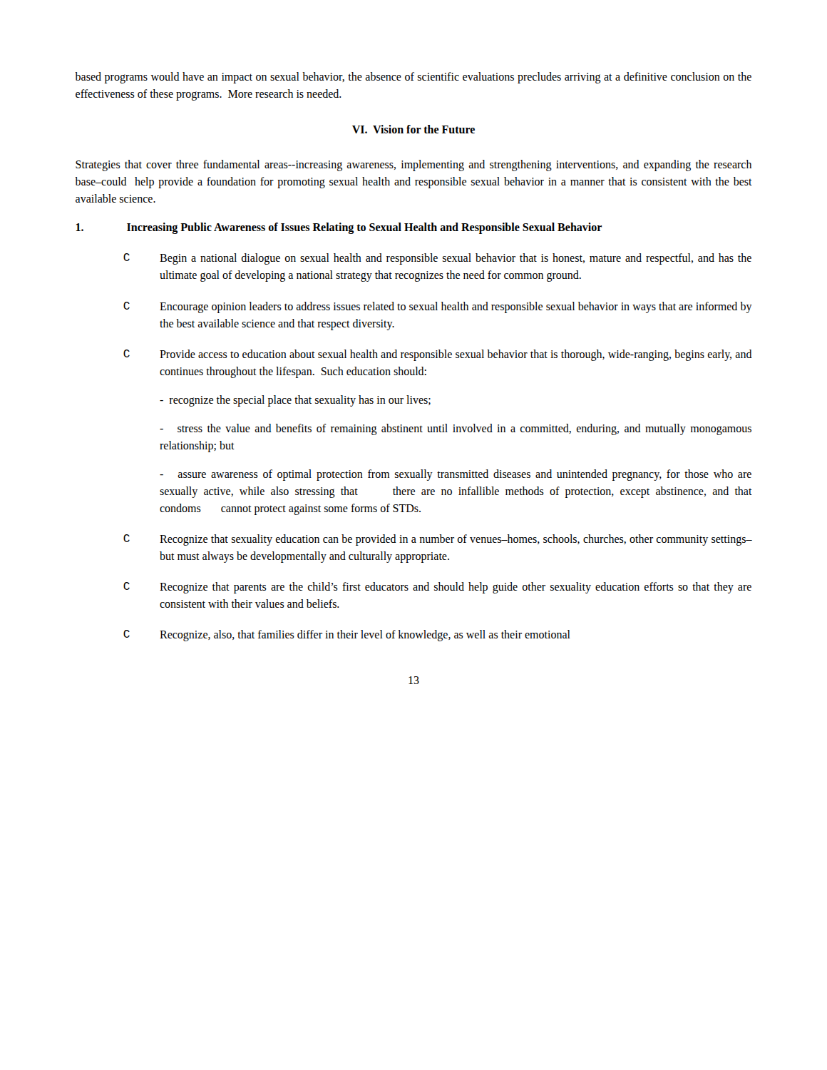based programs would have an impact on sexual behavior, the absence of scientific evaluations precludes arriving at a definitive conclusion on the effectiveness of these programs. More research is needed.
VI. Vision for the Future
Strategies that cover three fundamental areas--increasing awareness, implementing and strengthening interventions, and expanding the research base–could help provide a foundation for promoting sexual health and responsible sexual behavior in a manner that is consistent with the best available science.
1.
Increasing Public Awareness of Issues Relating to Sexual Health and Responsible Sexual Behavior
C
Begin a national dialogue on sexual health and responsible sexual behavior that is honest, mature and respectful, and has the ultimate goal of developing a national strategy that recognizes the need for common ground.
C
Encourage opinion leaders to address issues related to sexual health and responsible sexual behavior in ways that are informed by the best available science and that respect diversity.
C
Provide access to education about sexual health and responsible sexual behavior that is thorough, wide-ranging, begins early, and continues throughout the lifespan. Such education should:
- recognize the special place that sexuality has in our lives;
- stress the value and benefits of remaining abstinent until involved in a committed, enduring, and mutually monogamous relationship; but
- assure awareness of optimal protection from sexually transmitted diseases and unintended pregnancy, for those who are sexually active, while also stressing that there are no infallible methods of protection, except abstinence, and that condoms cannot protect against some forms of STDs.
C
Recognize that sexuality education can be provided in a number of venues–homes, schools, churches, other community settings–but must always be developmentally and culturally appropriate.
C
Recognize that parents are the child’s first educators and should help guide other sexuality education efforts so that they are consistent with their values and beliefs.
C
Recognize, also, that families differ in their level of knowledge, as well as their emotional
13